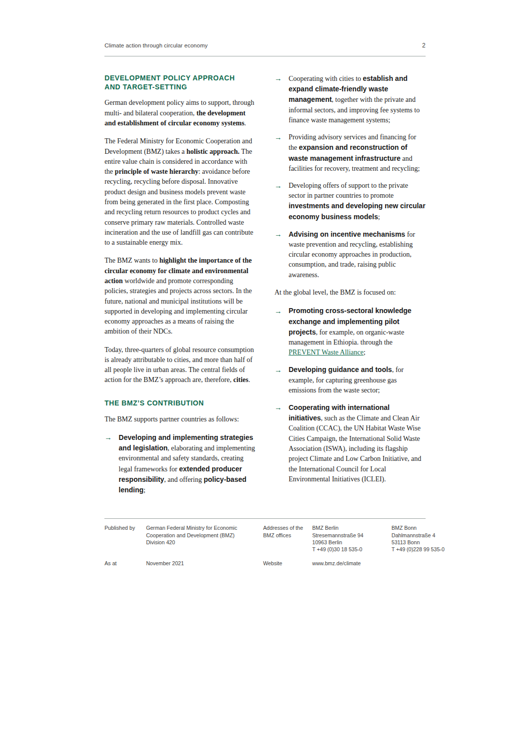Climate action through circular economy
2
Development policy approach
and target-setting
German development policy aims to support, through multi- and bilateral cooperation, the development and establishment of circular economy systems.
The Federal Ministry for Economic Cooperation and Development (BMZ) takes a holistic approach. The entire value chain is considered in accordance with the principle of waste hierarchy: avoidance before recycling, recycling before disposal. Innovative product design and business models prevent waste from being generated in the first place. Composting and recycling return resources to product cycles and conserve primary raw materials. Controlled waste incineration and the use of landfill gas can contribute to a sustainable energy mix.
The BMZ wants to highlight the importance of the circular economy for climate and environmental action worldwide and promote corresponding policies, strategies and projects across sectors. In the future, national and municipal institutions will be supported in developing and implementing circular economy approaches as a means of raising the ambition of their NDCs.
Today, three-quarters of global resource consumption is already attributable to cities, and more than half of all people live in urban areas. The central fields of action for the BMZ’s approach are, therefore, cities.
The BMZ’s contribution
The BMZ supports partner countries as follows:
Developing and implementing strategies and legislation, elaborating and implementing environmental and safety standards, creating legal frameworks for extended producer responsibility, and offering policy-based lending;
Cooperating with cities to establish and expand climate-friendly waste management, together with the private and informal sectors, and improving fee systems to finance waste management systems;
Providing advisory services and financing for the expansion and reconstruction of waste management infrastructure and facilities for recovery, treatment and recycling;
Developing offers of support to the private sector in partner countries to promote investments and developing new circular economy business models;
Advising on incentive mechanisms for waste prevention and recycling, establishing circular economy approaches in production, consumption, and trade, raising public awareness.
At the global level, the BMZ is focused on:
Promoting cross-sectoral knowledge exchange and implementing pilot projects, for example, on organic-waste management in Ethiopia. through the PREVENT Waste Alliance;
Developing guidance and tools, for example, for capturing greenhouse gas emissions from the waste sector;
Cooperating with international initiatives, such as the Climate and Clean Air Coalition (CCAC), the UN Habitat Waste Wise Cities Campaign, the International Solid Waste Association (ISWA), including its flagship project Climate and Low Carbon Initiative, and the International Council for Local Environmental Initiatives (ICLEI).
Published by
German Federal Ministry for Economic
Cooperation and Development (BMZ)
Division 420
Addresses of the
BMZ offices
BMZ Berlin
Stresemannstraße 94
10963 Berlin
T +49 (0)30 18 535-0
BMZ Bonn
Dahlmannstraße 4
53113 Bonn
T +49 (0)228 99 535-0
As at
November 2021
Website
www.bmz.de/climate